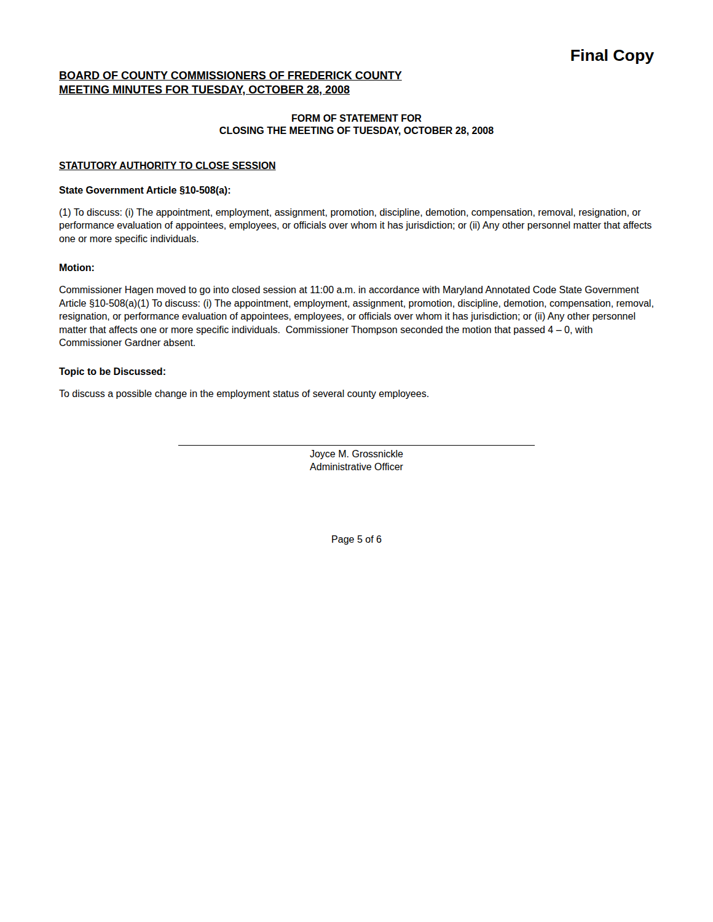Final Copy
BOARD OF COUNTY COMMISSIONERS OF FREDERICK COUNTY MEETING MINUTES FOR TUESDAY, OCTOBER 28, 2008
FORM OF STATEMENT FOR
CLOSING THE MEETING OF TUESDAY, OCTOBER 28, 2008
STATUTORY AUTHORITY TO CLOSE SESSION
State Government Article §10-508(a):
(1) To discuss: (i) The appointment, employment, assignment, promotion, discipline, demotion, compensation, removal, resignation, or performance evaluation of appointees, employees, or officials over whom it has jurisdiction; or (ii) Any other personnel matter that affects one or more specific individuals.
Motion:
Commissioner Hagen moved to go into closed session at 11:00 a.m. in accordance with Maryland Annotated Code State Government Article §10-508(a)(1) To discuss: (i) The appointment, employment, assignment, promotion, discipline, demotion, compensation, removal, resignation, or performance evaluation of appointees, employees, or officials over whom it has jurisdiction; or (ii) Any other personnel matter that affects one or more specific individuals. Commissioner Thompson seconded the motion that passed 4 – 0, with Commissioner Gardner absent.
Topic to be Discussed:
To discuss a possible change in the employment status of several county employees.
Joyce M. Grossnickle
Administrative Officer
Page 5 of 6